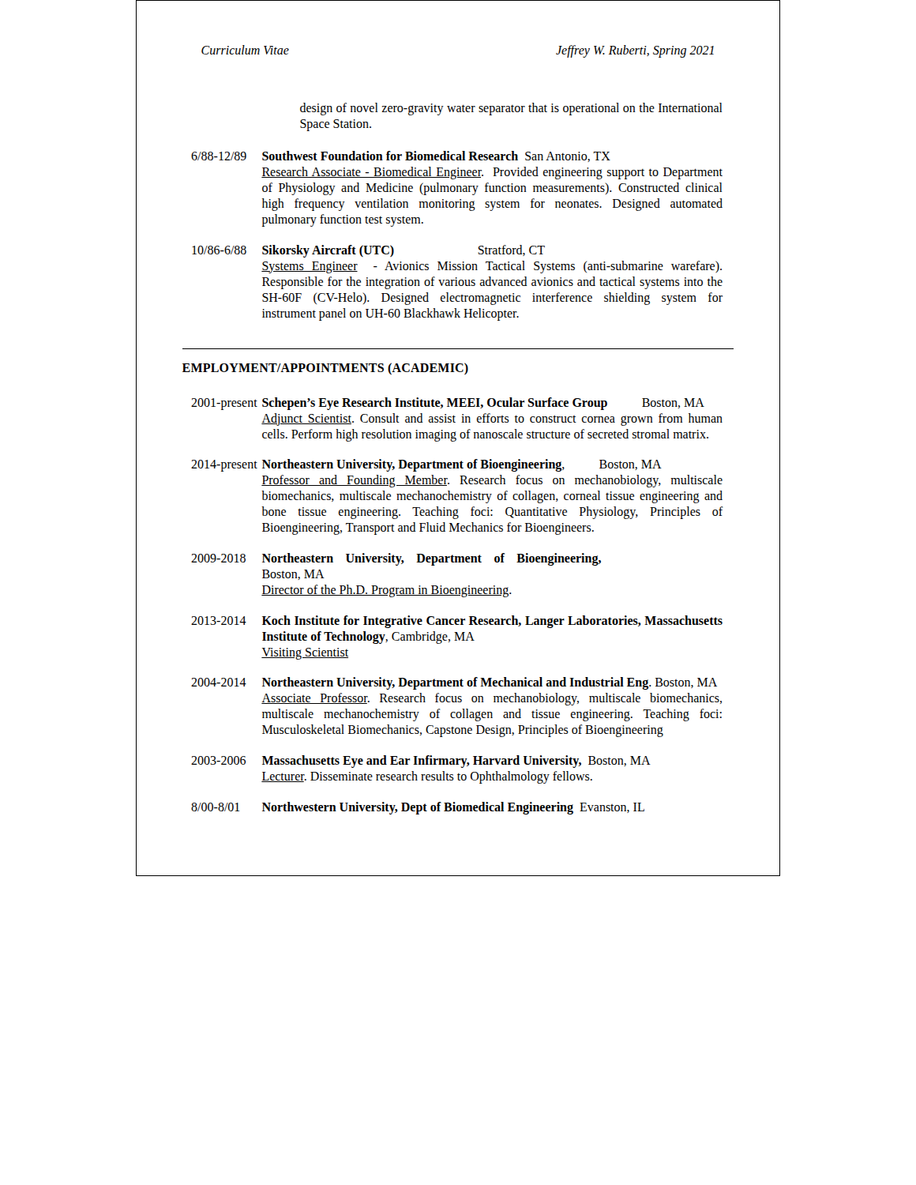Curriculum Vitae Jeffrey W. Ruberti, Spring 2021
design of novel zero-gravity water separator that is operational on the International Space Station.
6/88-12/89
Southwest Foundation for Biomedical Research San Antonio, TX
Research Associate - Biomedical Engineer. Provided engineering support to Department of Physiology and Medicine (pulmonary function measurements). Constructed clinical high frequency ventilation monitoring system for neonates. Designed automated pulmonary function test system.
10/86-6/88
Sikorsky Aircraft (UTC) Stratford, CT
Systems Engineer - Avionics Mission Tactical Systems (anti-submarine warefare). Responsible for the integration of various advanced avionics and tactical systems into the SH-60F (CV-Helo). Designed electromagnetic interference shielding system for instrument panel on UH-60 Blackhawk Helicopter.
EMPLOYMENT/APPOINTMENTS (ACADEMIC)
2001-present
Schepen’s Eye Research Institute, MEEI, Ocular Surface Group Boston, MA
Adjunct Scientist. Consult and assist in efforts to construct cornea grown from human cells. Perform high resolution imaging of nanoscale structure of secreted stromal matrix.
2014-present
Northeastern University, Department of Bioengineering, Boston, MA
Professor and Founding Member. Research focus on mechanobiology, multiscale biomechanics, multiscale mechanochemistry of collagen, corneal tissue engineering and bone tissue engineering. Teaching foci: Quantitative Physiology, Principles of Bioengineering, Transport and Fluid Mechanics for Bioengineers.
2009-2018
Northeastern University, Department of Bioengineering, Boston, MA
Director of the Ph.D. Program in Bioengineering.
2013-2014
Koch Institute for Integrative Cancer Research, Langer Laboratories, Massachusetts Institute of Technology, Cambridge, MA
Visiting Scientist
2004-2014
Northeastern University, Department of Mechanical and Industrial Eng. Boston, MA
Associate Professor. Research focus on mechanobiology, multiscale biomechanics, multiscale mechanochemistry of collagen and tissue engineering. Teaching foci: Musculoskeletal Biomechanics, Capstone Design, Principles of Bioengineering
2003-2006
Massachusetts Eye and Ear Infirmary, Harvard University, Boston, MA
Lecturer. Disseminate research results to Ophthalmology fellows.
8/00-8/01
Northwestern University, Dept of Biomedical Engineering Evanston, IL